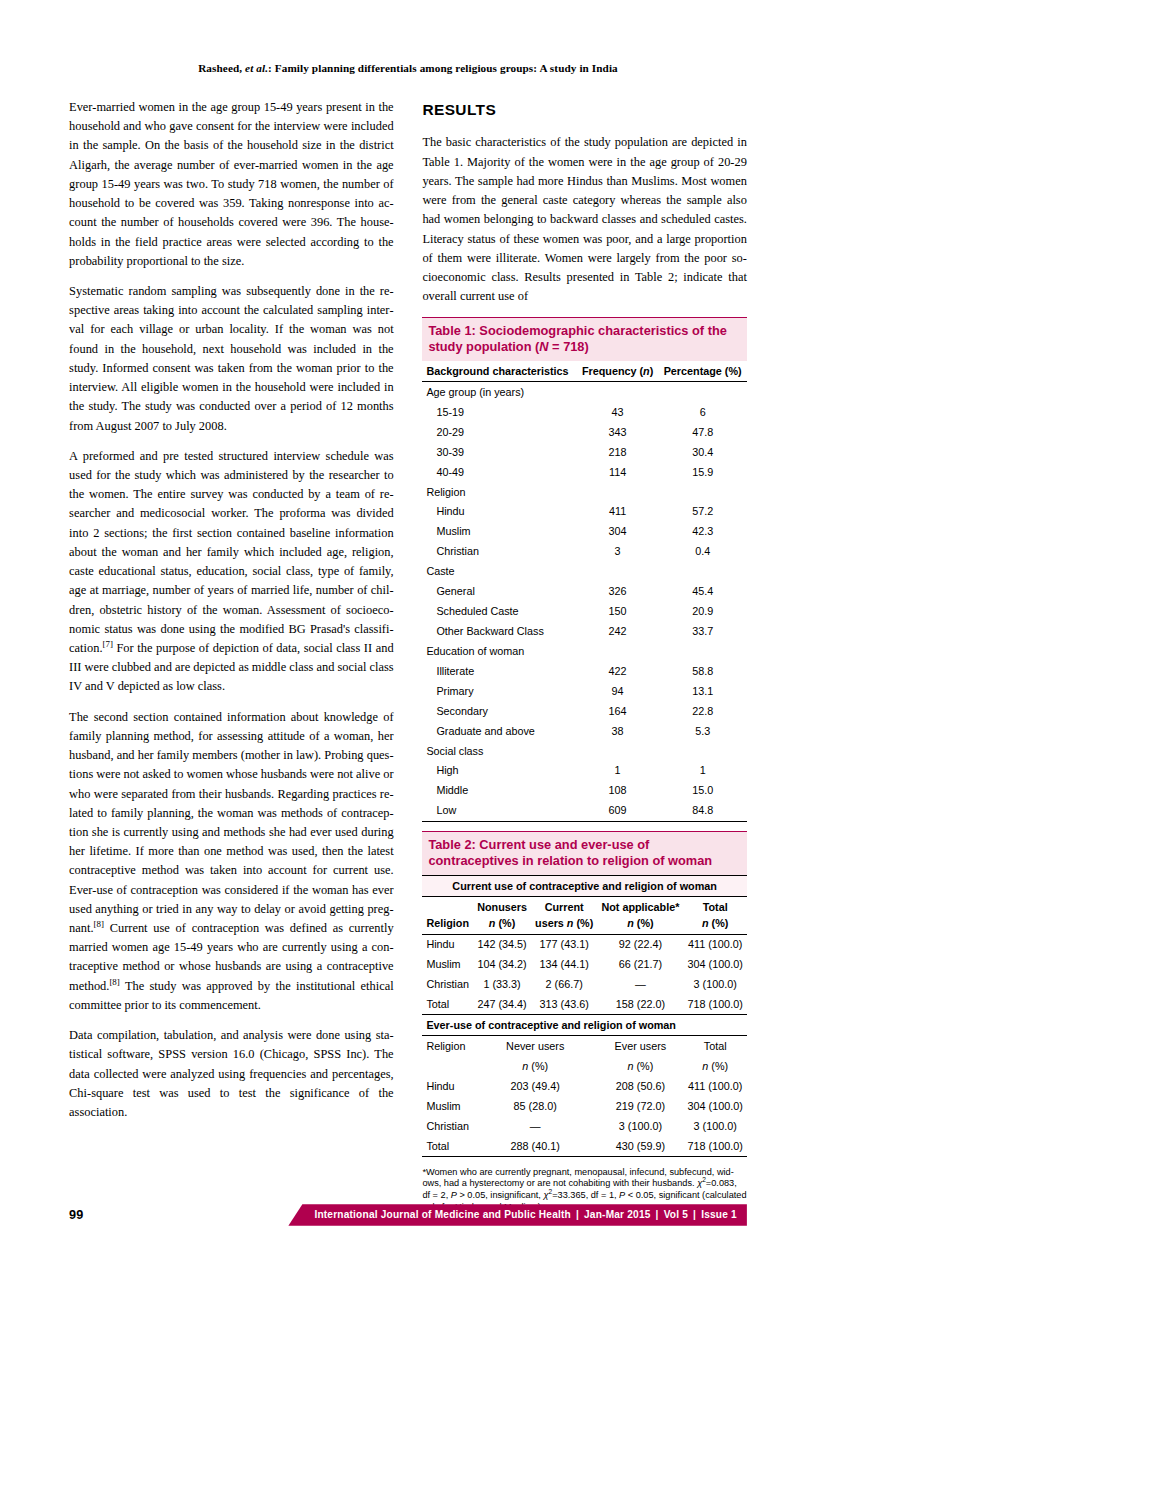Rasheed, et al.: Family planning differentials among religious groups: A study in India
Ever-married women in the age group 15-49 years present in the household and who gave consent for the interview were included in the sample. On the basis of the household size in the district Aligarh, the average number of ever-married women in the age group 15-49 years was two. To study 718 women, the number of household to be covered was 359. Taking nonresponse into account the number of households covered were 396. The households in the field practice areas were selected according to the probability proportional to the size.
Systematic random sampling was subsequently done in the respective areas taking into account the calculated sampling interval for each village or urban locality. If the woman was not found in the household, next household was included in the study. Informed consent was taken from the woman prior to the interview. All eligible women in the household were included in the study. The study was conducted over a period of 12 months from August 2007 to July 2008.
A preformed and pre tested structured interview schedule was used for the study which was administered by the researcher to the women. The entire survey was conducted by a team of researcher and medicosocial worker. The proforma was divided into 2 sections; the first section contained baseline information about the woman and her family which included age, religion, caste educational status, education, social class, type of family, age at marriage, number of years of married life, number of children, obstetric history of the woman. Assessment of socioeconomic status was done using the modified BG Prasad's classification.[7] For the purpose of depiction of data, social class II and III were clubbed and are depicted as middle class and social class IV and V depicted as low class.
The second section contained information about knowledge of family planning method, for assessing attitude of a woman, her husband, and her family members (mother in law). Probing questions were not asked to women whose husbands were not alive or who were separated from their husbands. Regarding practices related to family planning, the woman was methods of contraception she is currently using and methods she had ever used during her lifetime. If more than one method was used, then the latest contraceptive method was taken into account for current use. Ever-use of contraception was considered if the woman has ever used anything or tried in any way to delay or avoid getting pregnant.[8] Current use of contraception was defined as currently married women age 15-49 years who are currently using a contraceptive method or whose husbands are using a contraceptive method.[8] The study was approved by the institutional ethical committee prior to its commencement.
Data compilation, tabulation, and analysis were done using statistical software, SPSS version 16.0 (Chicago, SPSS Inc). The data collected were analyzed using frequencies and percentages, Chi-square test was used to test the significance of the association.
RESULTS
The basic characteristics of the study population are depicted in Table 1. Majority of the women were in the age group of 20-29 years. The sample had more Hindus than Muslims. Most women were from the general caste category whereas the sample also had women belonging to backward classes and scheduled castes. Literacy status of these women was poor, and a large proportion of them were illiterate. Women were largely from the poor socioeconomic class. Results presented in Table 2; indicate that overall current use of
Table 1: Sociodemographic characteristics of the study population ( N = 718)
| Background characteristics | Frequency ( n ) | Percentage (%) |
| --- | --- | --- |
| Age group (in years) |
| 15-19 | 43 | 6 |
| 20-29 | 343 | 47.8 |
| 30-39 | 218 | 30.4 |
| 40-49 | 114 | 15.9 |
| Religion |
| Hindu | 411 | 57.2 |
| Muslim | 304 | 42.3 |
| Christian | 3 | 0.4 |
| Caste |
| General | 326 | 45.4 |
| Scheduled Caste | 150 | 20.9 |
| Other Backward Class | 242 | 33.7 |
| Education of woman |
| Illiterate | 422 | 58.8 |
| Primary | 94 | 13.1 |
| Secondary | 164 | 22.8 |
| Graduate and above | 38 | 5.3 |
| Social class |
| High | 1 | 1 |
| Middle | 108 | 15.0 |
| Low | 609 | 84.8 |
Table 2: Current use and ever-use of contraceptives in relation to religion of woman
| Current use of contraceptive and religion of woman |
| Religion | Nonusers n (%) | Current users n (%) | Not applicable* n (%) | Total n (%) |
| Hindu | 142 (34.5) | 177 (43.1) | 92 (22.4) | 411 (100.0) |
| Muslim | 104 (34.2) | 134 (44.1) | 66 (21.7) | 304 (100.0) |
| Christian | 1 (33.3) | 2 (66.7) | — | 3 (100.0) |
| Total | 247 (34.4) | 313 (43.6) | 158 (22.0) | 718 (100.0) |
| Ever-use of contraceptive and religion of woman |
| Religion | Never users | Ever users | Total |
| | n (%) | n (%) | n (%) |
| Hindu | 203 (49.4) | 208 (50.6) | 411 (100.0) |
| Muslim | 85 (28.0) | 219 (72.0) | 304 (100.0) |
| Christian | — | 3 (100.0) | 3 (100.0) |
| Total | 288 (40.1) | 430 (59.9) | 718 (100.0) |
*Women who are currently pregnant, menopausal, infecund, subfecund, widows, had a hysterectomy or are not cohabiting with their husbands. χ2=0.083, df = 2, P > 0.05, insignificant, χ2=33.365, df = 1, P < 0.05, significant (calculated only for Hindus and Muslims)
99
International Journal of Medicine and Public Health|Jan-Mar 2015|Vol 5|Issue 1